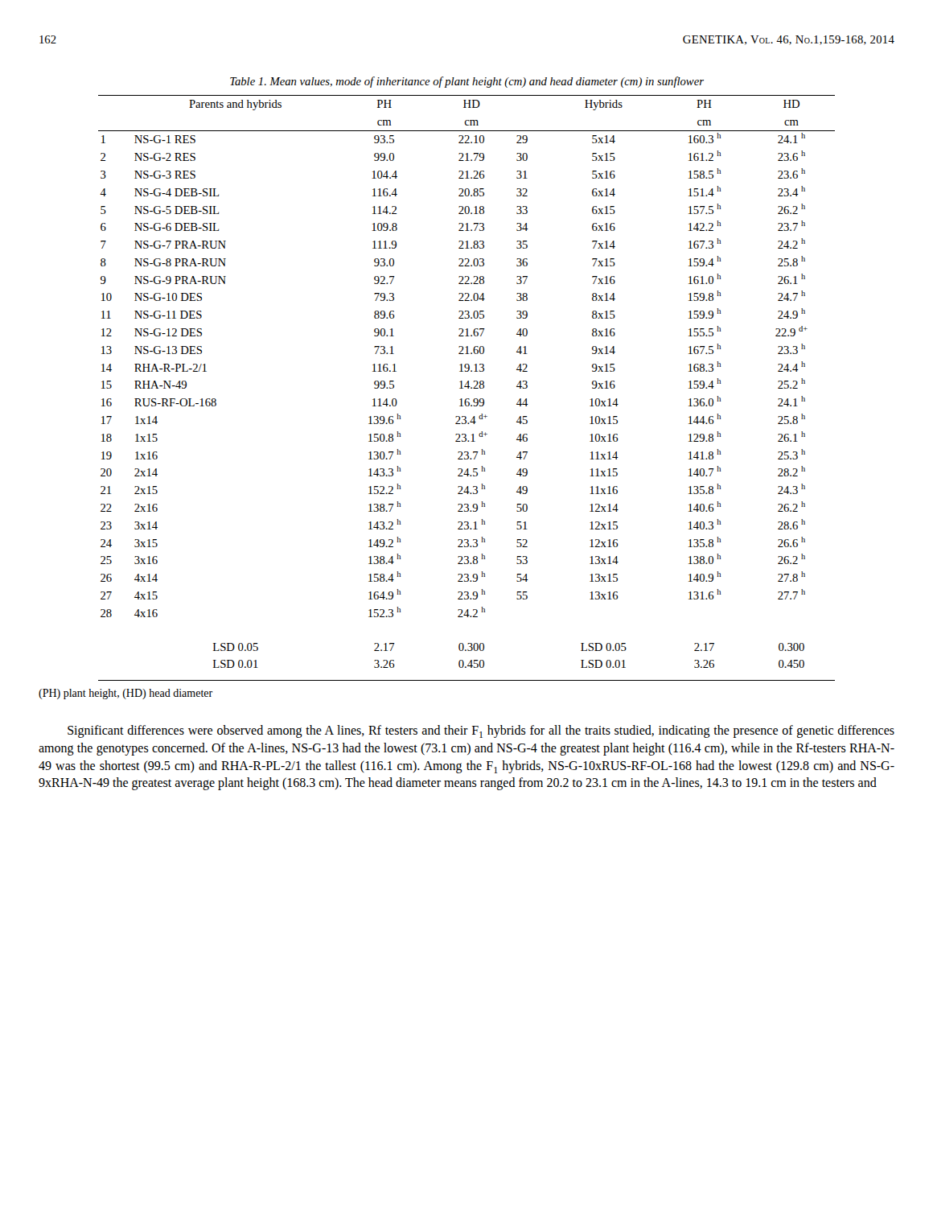162 GENETIKA, Vol. 46, No.1,159-168, 2014
Table 1. Mean values, mode of inheritance of plant height (cm) and head diameter (cm) in sunflower
| | Parents and hybrids | PH | HD | | Hybrids | PH | HD |
| --- | --- | --- | --- | --- | --- | --- | --- |
| | | cm | cm | | | cm | cm |
| 1 | NS-G-1 RES | 93.5 | 22.10 | 29 | 5x14 | 160.3 h | 24.1 h |
| 2 | NS-G-2 RES | 99.0 | 21.79 | 30 | 5x15 | 161.2 h | 23.6 h |
| 3 | NS-G-3 RES | 104.4 | 21.26 | 31 | 5x16 | 158.5 h | 23.6 h |
| 4 | NS-G-4 DEB-SIL | 116.4 | 20.85 | 32 | 6x14 | 151.4 h | 23.4 h |
| 5 | NS-G-5 DEB-SIL | 114.2 | 20.18 | 33 | 6x15 | 157.5 h | 26.2 h |
| 6 | NS-G-6 DEB-SIL | 109.8 | 21.73 | 34 | 6x16 | 142.2 h | 23.7 h |
| 7 | NS-G-7 PRA-RUN | 111.9 | 21.83 | 35 | 7x14 | 167.3 h | 24.2 h |
| 8 | NS-G-8 PRA-RUN | 93.0 | 22.03 | 36 | 7x15 | 159.4 h | 25.8 h |
| 9 | NS-G-9 PRA-RUN | 92.7 | 22.28 | 37 | 7x16 | 161.0 h | 26.1 h |
| 10 | NS-G-10 DES | 79.3 | 22.04 | 38 | 8x14 | 159.8 h | 24.7 h |
| 11 | NS-G-11 DES | 89.6 | 23.05 | 39 | 8x15 | 159.9 h | 24.9 h |
| 12 | NS-G-12 DES | 90.1 | 21.67 | 40 | 8x16 | 155.5 h | 22.9 d+ |
| 13 | NS-G-13 DES | 73.1 | 21.60 | 41 | 9x14 | 167.5 h | 23.3 h |
| 14 | RHA-R-PL-2/1 | 116.1 | 19.13 | 42 | 9x15 | 168.3 h | 24.4 h |
| 15 | RHA-N-49 | 99.5 | 14.28 | 43 | 9x16 | 159.4 h | 25.2 h |
| 16 | RUS-RF-OL-168 | 114.0 | 16.99 | 44 | 10x14 | 136.0 h | 24.1 h |
| 17 | 1x14 | 139.6 h | 23.4 d+ | 45 | 10x15 | 144.6 h | 25.8 h |
| 18 | 1x15 | 150.8 h | 23.1 d+ | 46 | 10x16 | 129.8 h | 26.1 h |
| 19 | 1x16 | 130.7 h | 23.7 h | 47 | 11x14 | 141.8 h | 25.3 h |
| 20 | 2x14 | 143.3 h | 24.5 h | 49 | 11x15 | 140.7 h | 28.2 h |
| 21 | 2x15 | 152.2 h | 24.3 h | 49 | 11x16 | 135.8 h | 24.3 h |
| 22 | 2x16 | 138.7 h | 23.9 h | 50 | 12x14 | 140.6 h | 26.2 h |
| 23 | 3x14 | 143.2 h | 23.1 h | 51 | 12x15 | 140.3 h | 28.6 h |
| 24 | 3x15 | 149.2 h | 23.3 h | 52 | 12x16 | 135.8 h | 26.6 h |
| 25 | 3x16 | 138.4 h | 23.8 h | 53 | 13x14 | 138.0 h | 26.2 h |
| 26 | 4x14 | 158.4 h | 23.9 h | 54 | 13x15 | 140.9 h | 27.8 h |
| 27 | 4x15 | 164.9 h | 23.9 h | 55 | 13x16 | 131.6 h | 27.7 h |
| 28 | 4x16 | 152.3 h | 24.2 h | | | | |
| | LSD 0.05 | 2.17 | 0.300 | | LSD 0.05 | 2.17 | 0.300 |
| | LSD 0.01 | 3.26 | 0.450 | | LSD 0.01 | 3.26 | 0.450 |
(PH) plant height, (HD) head diameter
Significant differences were observed among the A lines, Rf testers and their F1 hybrids for all the traits studied, indicating the presence of genetic differences among the genotypes concerned. Of the A-lines, NS-G-13 had the lowest (73.1 cm) and NS-G-4 the greatest plant height (116.4 cm), while in the Rf-testers RHA-N-49 was the shortest (99.5 cm) and RHA-R-PL-2/1 the tallest (116.1 cm). Among the F1 hybrids, NS-G-10xRUS-RF-OL-168 had the lowest (129.8 cm) and NS-G-9xRHA-N-49 the greatest average plant height (168.3 cm). The head diameter means ranged from 20.2 to 23.1 cm in the A-lines, 14.3 to 19.1 cm in the testers and